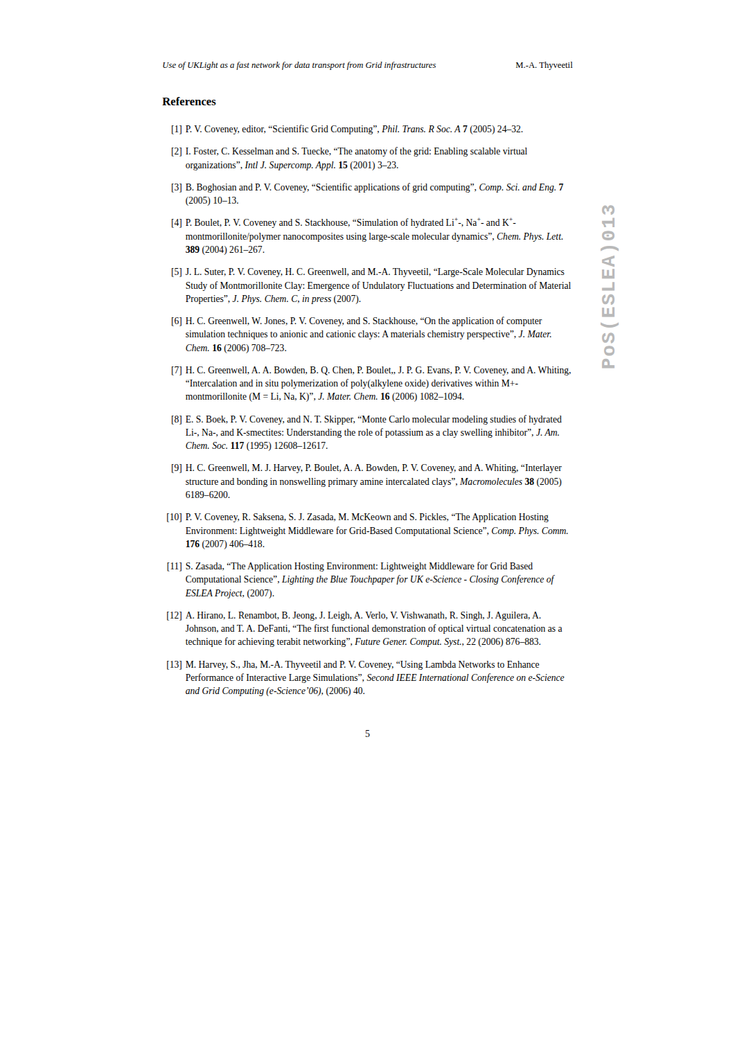Use of UKLight as a fast network for data transport from Grid infrastructures M.-A. Thyveetil
PoS(ESLEA)013
References
P. V. Coveney, editor, “Scientific Grid Computing”, Phil. Trans. R Soc. A 7 (2005) 24–32.
I. Foster, C. Kesselman and S. Tuecke, “The anatomy of the grid: Enabling scalable virtual organizations”, Intl J. Supercomp. Appl. 15 (2001) 3–23.
B. Boghosian and P. V. Coveney, “Scientific applications of grid computing”, Comp. Sci. and Eng. 7 (2005) 10–13.
P. Boulet, P. V. Coveney and S. Stackhouse, “Simulation of hydrated Li+-, Na+- and K+-montmorillonite/polymer nanocomposites using large-scale molecular dynamics”, Chem. Phys. Lett. 389 (2004) 261–267.
J. L. Suter, P. V. Coveney, H. C. Greenwell, and M.-A. Thyveetil, “Large-Scale Molecular Dynamics Study of Montmorillonite Clay: Emergence of Undulatory Fluctuations and Determination of Material Properties”, J. Phys. Chem. C, in press (2007).
H. C. Greenwell, W. Jones, P. V. Coveney, and S. Stackhouse, “On the application of computer simulation techniques to anionic and cationic clays: A materials chemistry perspective”, J. Mater. Chem. 16 (2006) 708–723.
H. C. Greenwell, A. A. Bowden, B. Q. Chen, P. Boulet,, J. P. G. Evans, P. V. Coveney, and A. Whiting, “Intercalation and in situ polymerization of poly(alkylene oxide) derivatives within M+-montmorillonite (M = Li, Na, K)”, J. Mater. Chem. 16 (2006) 1082–1094.
E. S. Boek, P. V. Coveney, and N. T. Skipper, “Monte Carlo molecular modeling studies of hydrated Li-, Na-, and K-smectites: Understanding the role of potassium as a clay swelling inhibitor”, J. Am. Chem. Soc. 117 (1995) 12608–12617.
H. C. Greenwell, M. J. Harvey, P. Boulet, A. A. Bowden, P. V. Coveney, and A. Whiting, “Interlayer structure and bonding in nonswelling primary amine intercalated clays”, Macromolecules 38 (2005) 6189–6200.
P. V. Coveney, R. Saksena, S. J. Zasada, M. McKeown and S. Pickles, “The Application Hosting Environment: Lightweight Middleware for Grid-Based Computational Science”, Comp. Phys. Comm. 176 (2007) 406–418.
S. Zasada, “The Application Hosting Environment: Lightweight Middleware for Grid Based Computational Science”, Lighting the Blue Touchpaper for UK e-Science - Closing Conference of ESLEA Project, (2007).
A. Hirano, L. Renambot, B. Jeong, J. Leigh, A. Verlo, V. Vishwanath, R. Singh, J. Aguilera, A. Johnson, and T. A. DeFanti, “The first functional demonstration of optical virtual concatenation as a technique for achieving terabit networking”, Future Gener. Comput. Syst., 22 (2006) 876–883.
M. Harvey, S., Jha, M.-A. Thyveetil and P. V. Coveney, “Using Lambda Networks to Enhance Performance of Interactive Large Simulations”, Second IEEE International Conference on e-Science and Grid Computing (e-Science’06), (2006) 40.
5